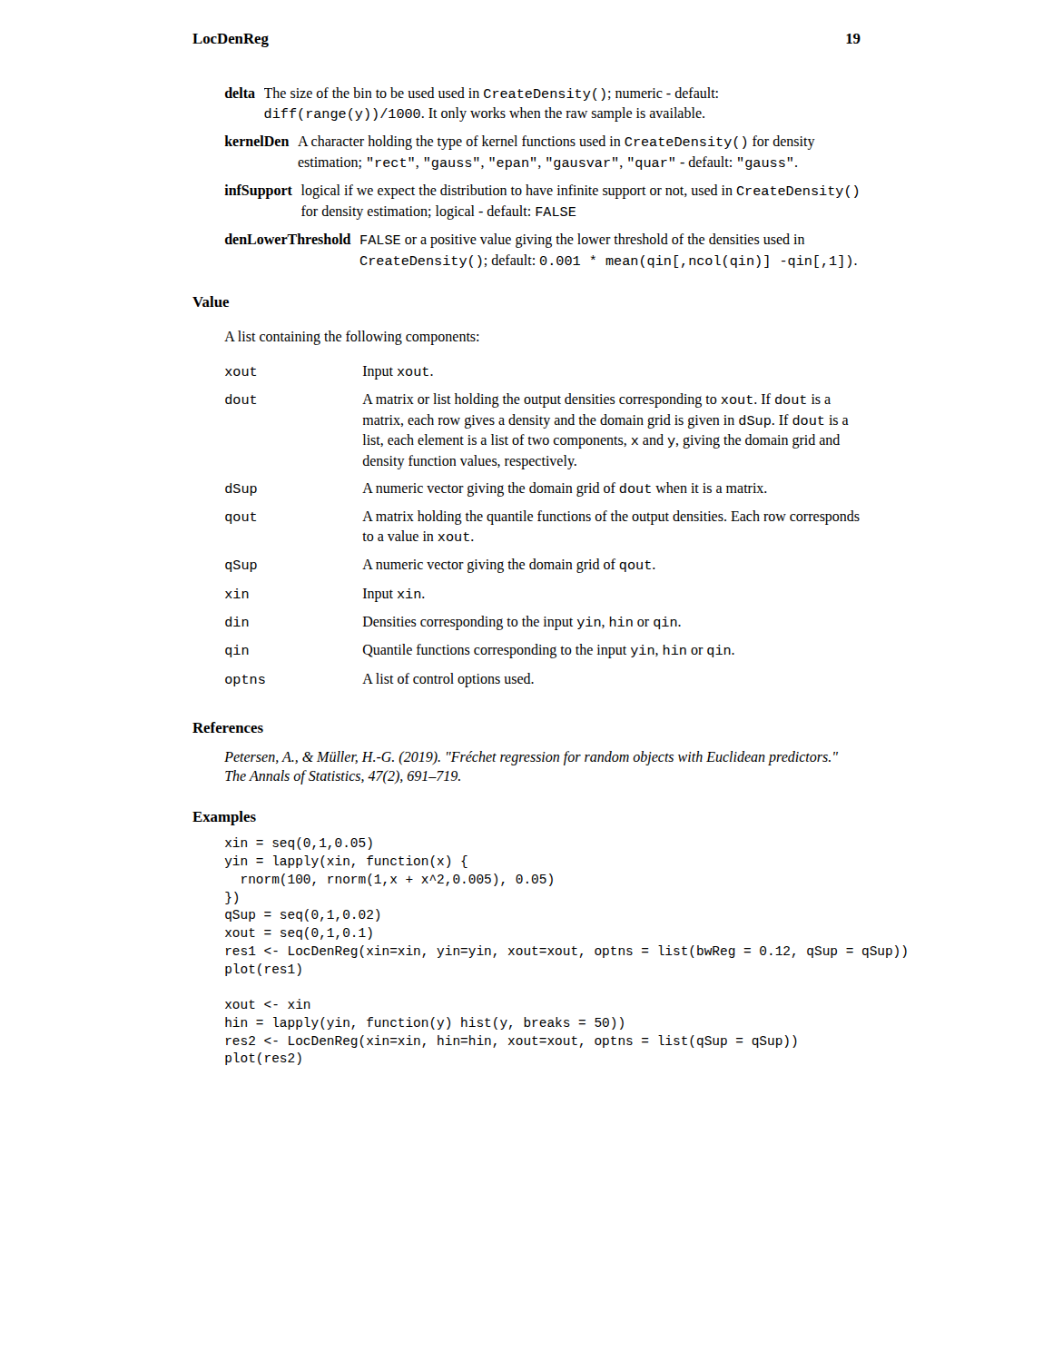LocDenReg 19
delta
The size of the bin to be used used in CreateDensity(); numeric - default: diff(range(y))/1000. It only works when the raw sample is available.
kernelDen
A character holding the type of kernel functions used in CreateDensity() for density estimation; "rect", "gauss", "epan", "gausvar", "quar" - default: "gauss".
infSupport
logical if we expect the distribution to have infinite support or not, used in CreateDensity() for density estimation; logical - default: FALSE
denLowerThreshold
FALSE or a positive value giving the lower threshold of the densities used in CreateDensity(); default: 0.001 * mean(qin[,ncol(qin)] -qin[,1]).
Value
A list containing the following components:
| xout | Input xout . |
| dout | A matrix or list holding the output densities corresponding to xout . If dout is a matrix, each row gives a density and the domain grid is given in dSup . If dout is a list, each element is a list of two components, x and y , giving the domain grid and density function values, respectively. |
| dSup | A numeric vector giving the domain grid of dout when it is a matrix. |
| qout | A matrix holding the quantile functions of the output densities. Each row corresponds to a value in xout . |
| qSup | A numeric vector giving the domain grid of qout . |
| xin | Input xin . |
| din | Densities corresponding to the input yin , hin or qin . |
| qin | Quantile functions corresponding to the input yin , hin or qin . |
| optns | A list of control options used. |
References
Petersen, A., & Müller, H.-G. (2019). "Fréchet regression for random objects with Euclidean predictors." The Annals of Statistics, 47(2), 691–719.
Examples
xin = seq(0,1,0.05)
yin = lapply(xin, function(x) {
  rnorm(100, rnorm(1,x + x^2,0.005), 0.05)
})
qSup = seq(0,1,0.02)
xout = seq(0,1,0.1)
res1 <- LocDenReg(xin=xin, yin=yin, xout=xout, optns = list(bwReg = 0.12, qSup = qSup))
plot(res1)

xout <- xin
hin = lapply(yin, function(y) hist(y, breaks = 50))
res2 <- LocDenReg(xin=xin, hin=hin, xout=xout, optns = list(qSup = qSup))
plot(res2)